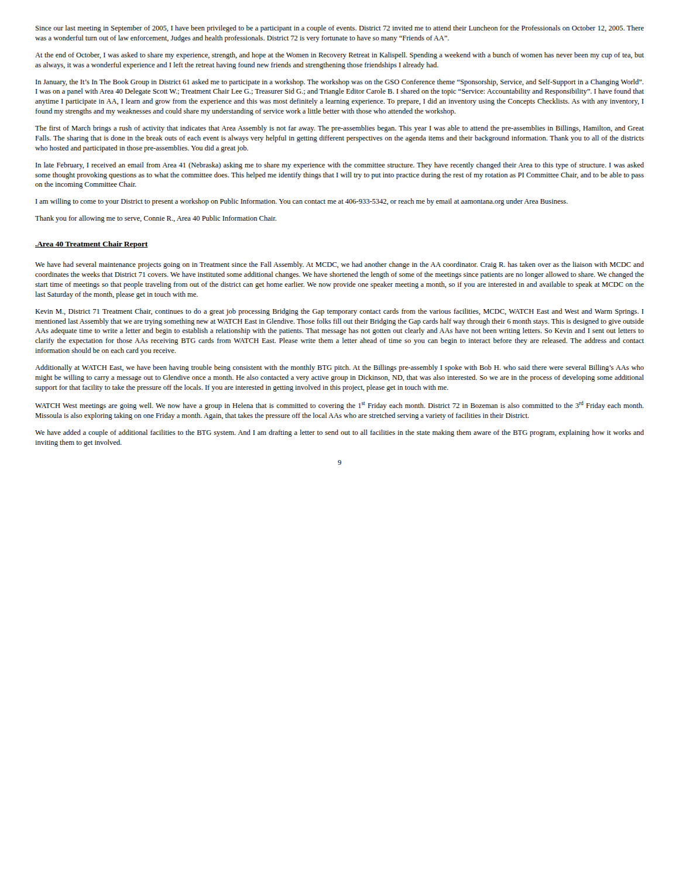Since our last meeting in September of 2005, I have been privileged to be a participant in a couple of events. District 72 invited me to attend their Luncheon for the Professionals on October 12, 2005. There was a wonderful turn out of law enforcement, Judges and health professionals. District 72 is very fortunate to have so many “Friends of AA”.
At the end of October, I was asked to share my experience, strength, and hope at the Women in Recovery Retreat in Kalispell. Spending a weekend with a bunch of women has never been my cup of tea, but as always, it was a wonderful experience and I left the retreat having found new friends and strengthening those friendships I already had.
In January, the It’s In The Book Group in District 61 asked me to participate in a workshop. The workshop was on the GSO Conference theme “Sponsorship, Service, and Self-Support in a Changing World”. I was on a panel with Area 40 Delegate Scott W.; Treatment Chair Lee G.; Treasurer Sid G.; and Triangle Editor Carole B. I shared on the topic “Service: Accountability and Responsibility”. I have found that anytime I participate in AA, I learn and grow from the experience and this was most definitely a learning experience. To prepare, I did an inventory using the Concepts Checklists. As with any inventory, I found my strengths and my weaknesses and could share my understanding of service work a little better with those who attended the workshop.
The first of March brings a rush of activity that indicates that Area Assembly is not far away. The pre-assemblies began. This year I was able to attend the pre-assemblies in Billings, Hamilton, and Great Falls. The sharing that is done in the break outs of each event is always very helpful in getting different perspectives on the agenda items and their background information. Thank you to all of the districts who hosted and participated in those pre-assemblies. You did a great job.
In late February, I received an email from Area 41 (Nebraska) asking me to share my experience with the committee structure. They have recently changed their Area to this type of structure. I was asked some thought provoking questions as to what the committee does. This helped me identify things that I will try to put into practice during the rest of my rotation as PI Committee Chair, and to be able to pass on the incoming Committee Chair.
I am willing to come to your District to present a workshop on Public Information. You can contact me at 406-933-5342, or reach me by email at aamontana.org under Area Business.
Thank you for allowing me to serve, Connie R., Area 40 Public Information Chair.
. Area 40 Treatment Chair Report
We have had several maintenance projects going on in Treatment since the Fall Assembly. At MCDC, we had another change in the AA coordinator. Craig R. has taken over as the liaison with MCDC and coordinates the weeks that District 71 covers. We have instituted some additional changes. We have shortened the length of some of the meetings since patients are no longer allowed to share. We changed the start time of meetings so that people traveling from out of the district can get home earlier. We now provide one speaker meeting a month, so if you are interested in and available to speak at MCDC on the last Saturday of the month, please get in touch with me.
Kevin M., District 71 Treatment Chair, continues to do a great job processing Bridging the Gap temporary contact cards from the various facilities, MCDC, WATCH East and West and Warm Springs. I mentioned last Assembly that we are trying something new at WATCH East in Glendive. Those folks fill out their Bridging the Gap cards half way through their 6 month stays. This is designed to give outside AAs adequate time to write a letter and begin to establish a relationship with the patients. That message has not gotten out clearly and AAs have not been writing letters. So Kevin and I sent out letters to clarify the expectation for those AAs receiving BTG cards from WATCH East. Please write them a letter ahead of time so you can begin to interact before they are released. The address and contact information should be on each card you receive.
Additionally at WATCH East, we have been having trouble being consistent with the monthly BTG pitch. At the Billings pre-assembly I spoke with Bob H. who said there were several Billing’s AAs who might be willing to carry a message out to Glendive once a month. He also contacted a very active group in Dickinson, ND, that was also interested. So we are in the process of developing some additional support for that facility to take the pressure off the locals. If you are interested in getting involved in this project, please get in touch with me.
WATCH West meetings are going well. We now have a group in Helena that is committed to covering the 1st Friday each month. District 72 in Bozeman is also committed to the 3rd Friday each month. Missoula is also exploring taking on one Friday a month. Again, that takes the pressure off the local AAs who are stretched serving a variety of facilities in their District.
We have added a couple of additional facilities to the BTG system. And I am drafting a letter to send out to all facilities in the state making them aware of the BTG program, explaining how it works and inviting them to get involved.
9